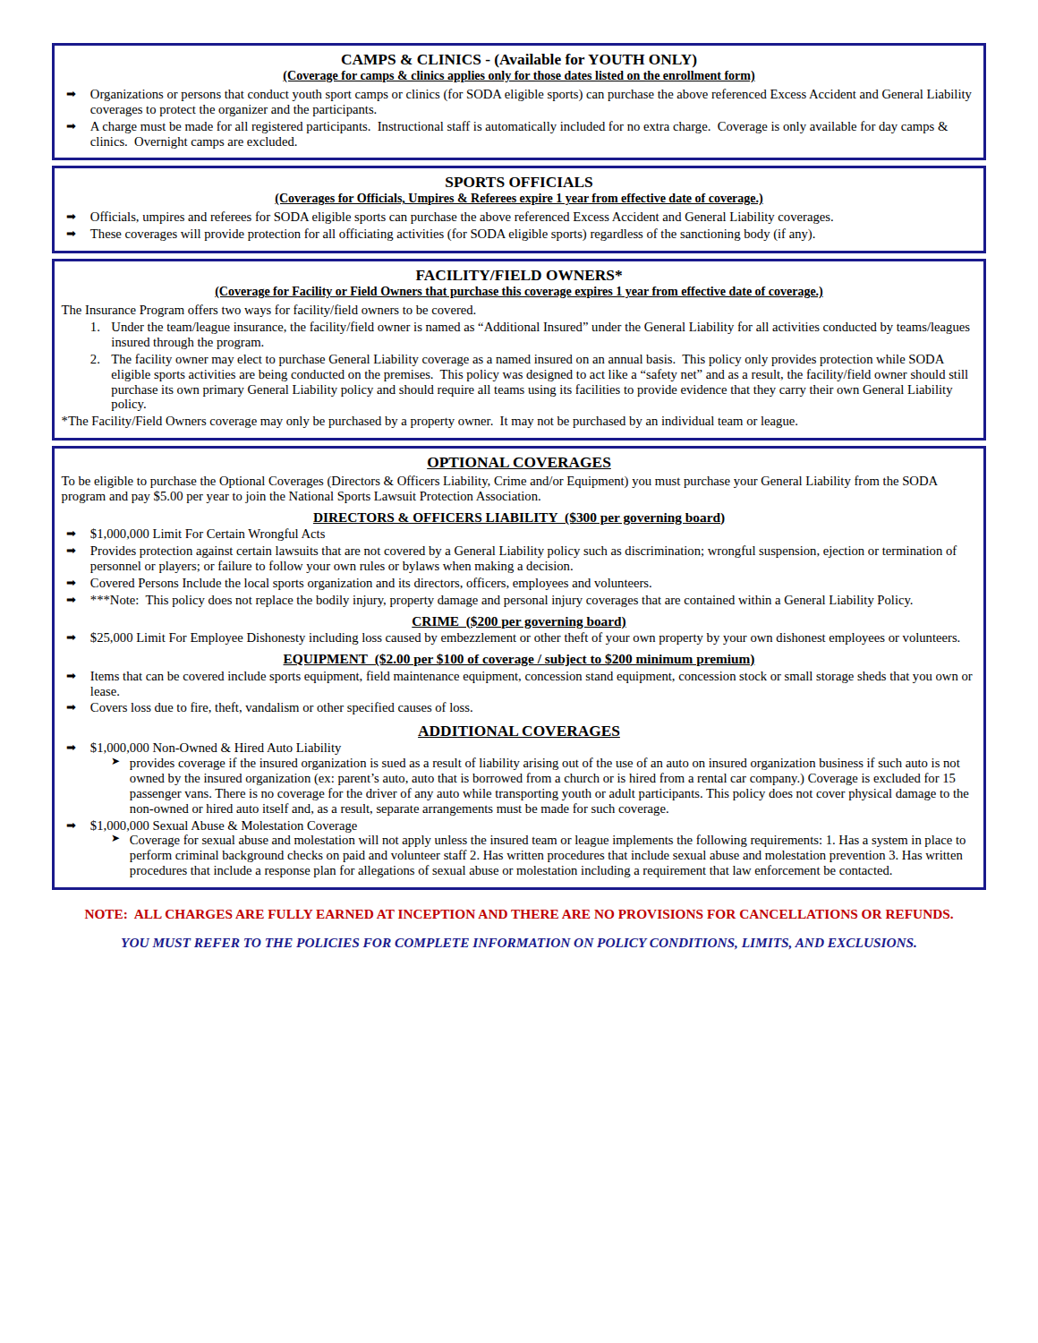CAMPS & CLINICS - (Available for YOUTH ONLY)
(Coverage for camps & clinics applies only for those dates listed on the enrollment form)
Organizations or persons that conduct youth sport camps or clinics (for SODA eligible sports) can purchase the above referenced Excess Accident and General Liability coverages to protect the organizer and the participants.
A charge must be made for all registered participants. Instructional staff is automatically included for no extra charge. Coverage is only available for day camps & clinics. Overnight camps are excluded.
SPORTS OFFICIALS
(Coverages for Officials, Umpires & Referees expire 1 year from effective date of coverage.)
Officials, umpires and referees for SODA eligible sports can purchase the above referenced Excess Accident and General Liability coverages.
These coverages will provide protection for all officiating activities (for SODA eligible sports) regardless of the sanctioning body (if any).
FACILITY/FIELD OWNERS*
(Coverage for Facility or Field Owners that purchase this coverage expires 1 year from effective date of coverage.)
The Insurance Program offers two ways for facility/field owners to be covered.
Under the team/league insurance, the facility/field owner is named as “Additional Insured” under the General Liability for all activities conducted by teams/leagues insured through the program.
The facility owner may elect to purchase General Liability coverage as a named insured on an annual basis. This policy only provides protection while SODA eligible sports activities are being conducted on the premises. This policy was designed to act like a “safety net” and as a result, the facility/field owner should still purchase its own primary General Liability policy and should require all teams using its facilities to provide evidence that they carry their own General Liability policy.
*The Facility/Field Owners coverage may only be purchased by a property owner. It may not be purchased by an individual team or league.
OPTIONAL COVERAGES
To be eligible to purchase the Optional Coverages (Directors & Officers Liability, Crime and/or Equipment) you must purchase your General Liability from the SODA program and pay $5.00 per year to join the National Sports Lawsuit Protection Association.
DIRECTORS & OFFICERS LIABILITY ($300 per governing board)
$1,000,000 Limit For Certain Wrongful Acts
Provides protection against certain lawsuits that are not covered by a General Liability policy such as discrimination; wrongful suspension, ejection or termination of personnel or players; or failure to follow your own rules or bylaws when making a decision.
Covered Persons Include the local sports organization and its directors, officers, employees and volunteers.
***Note: This policy does not replace the bodily injury, property damage and personal injury coverages that are contained within a General Liability Policy.
CRIME ($200 per governing board)
$25,000 Limit For Employee Dishonesty including loss caused by embezzlement or other theft of your own property by your own dishonest employees or volunteers.
EQUIPMENT ($2.00 per $100 of coverage / subject to $200 minimum premium)
Items that can be covered include sports equipment, field maintenance equipment, concession stand equipment, concession stock or small storage sheds that you own or lease.
Covers loss due to fire, theft, vandalism or other specified causes of loss.
ADDITIONAL COVERAGES
$1,000,000 Non-Owned & Hired Auto Liability
provides coverage if the insured organization is sued as a result of liability arising out of the use of an auto on insured organization business if such auto is not owned by the insured organization (ex: parent’s auto, auto that is borrowed from a church or is hired from a rental car company.) Coverage is excluded for 15 passenger vans. There is no coverage for the driver of any auto while transporting youth or adult participants. This policy does not cover physical damage to the non-owned or hired auto itself and, as a result, separate arrangements must be made for such coverage.
$1,000,000 Sexual Abuse & Molestation Coverage
Coverage for sexual abuse and molestation will not apply unless the insured team or league implements the following requirements: 1. Has a system in place to perform criminal background checks on paid and volunteer staff 2. Has written procedures that include sexual abuse and molestation prevention 3. Has written procedures that include a response plan for allegations of sexual abuse or molestation including a requirement that law enforcement be contacted.
NOTE: ALL CHARGES ARE FULLY EARNED AT INCEPTION AND THERE ARE NO PROVISIONS FOR CANCELLATIONS OR REFUNDS.
YOU MUST REFER TO THE POLICIES FOR COMPLETE INFORMATION ON POLICY CONDITIONS, LIMITS, AND EXCLUSIONS.